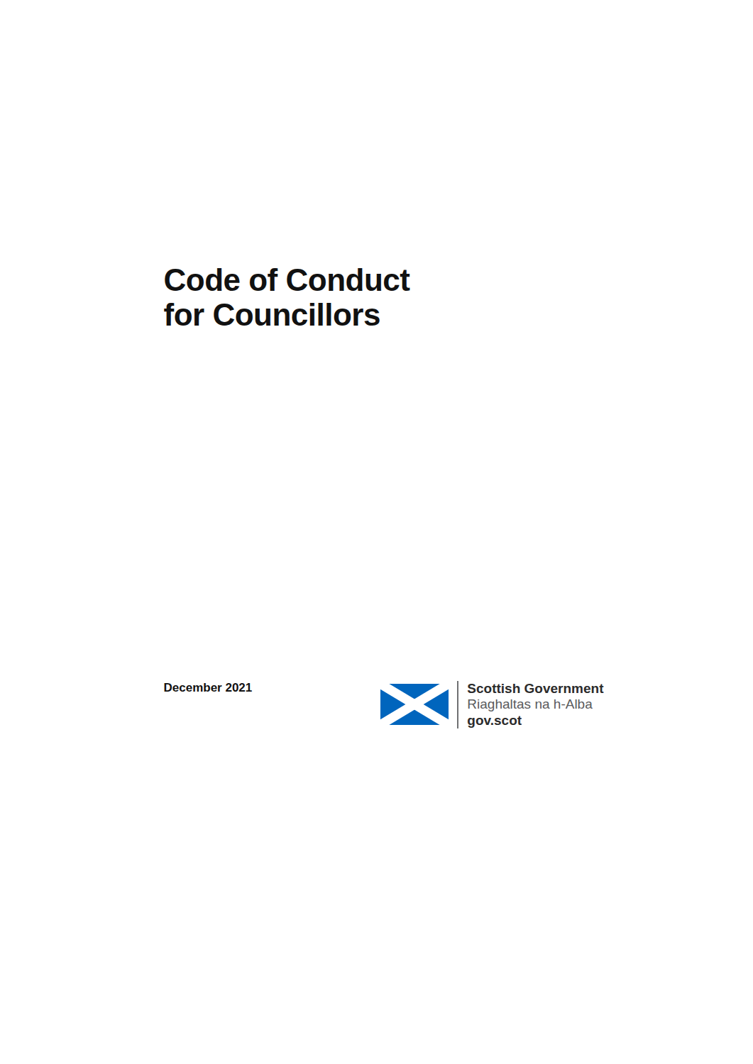Code of Conduct
for Councillors
Scottish Government
Riaghaltas na h-Alba
gov.scot
December 2021